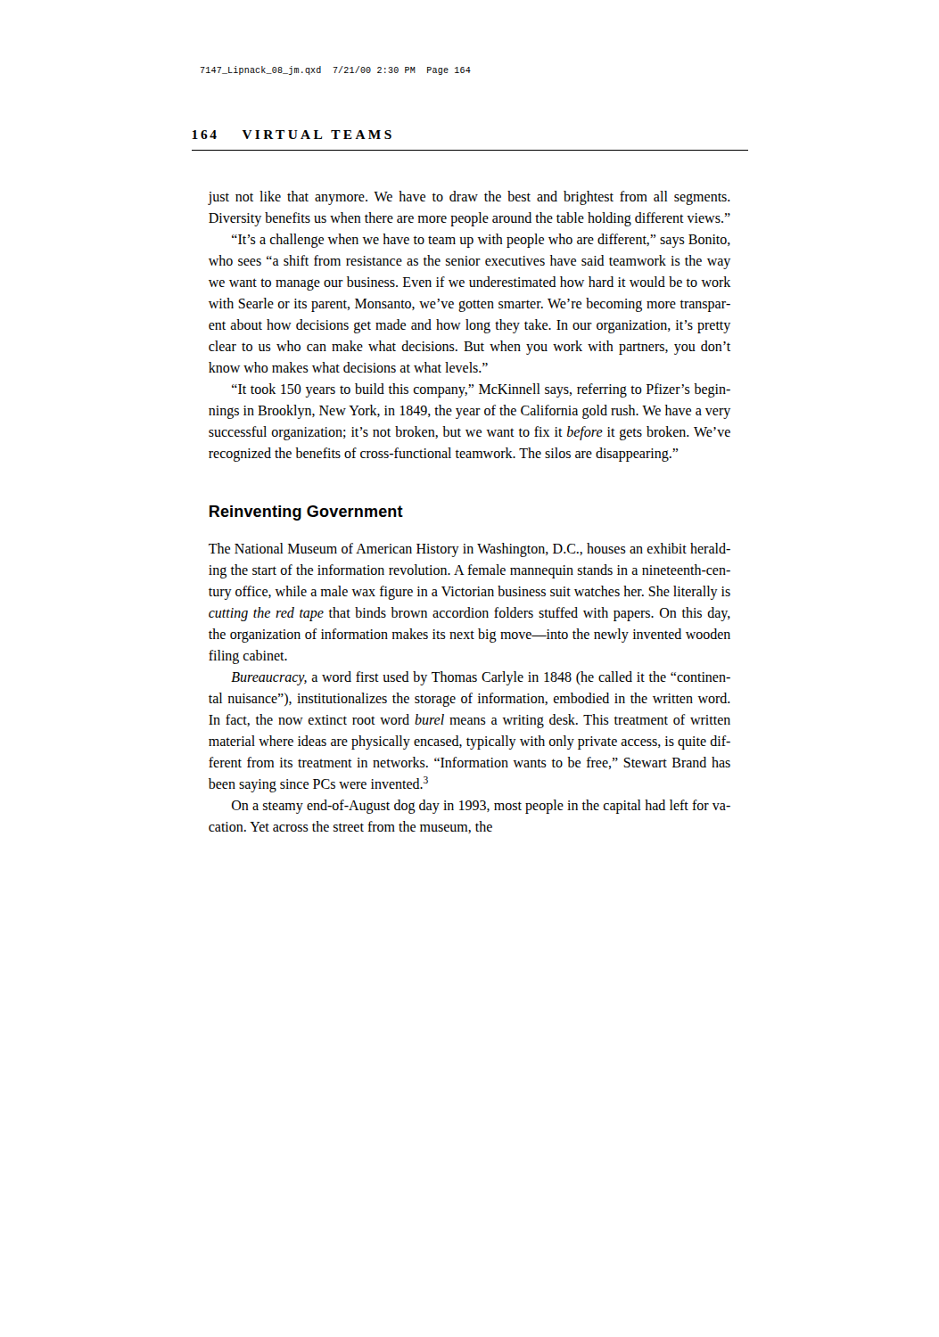7147_Lipnack_08_jm.qxd 7/21/00 2:30 PM Page 164
164 Virtual Teams
just not like that anymore. We have to draw the best and brightest from all segments. Diversity benefits us when there are more people around the table holding different views.”
“It’s a challenge when we have to team up with people who are different,” says Bonito, who sees “a shift from resistance as the senior executives have said teamwork is the way we want to manage our business. Even if we underestimated how hard it would be to work with Searle or its parent, Monsanto, we’ve gotten smarter. We’re becoming more transparent about how decisions get made and how long they take. In our organization, it’s pretty clear to us who can make what decisions. But when you work with partners, you don’t know who makes what decisions at what levels.”
“It took 150 years to build this company,” McKinnell says, referring to Pfizer’s beginnings in Brooklyn, New York, in 1849, the year of the California gold rush. We have a very successful organization; it’s not broken, but we want to fix it before it gets broken. We’ve recognized the benefits of cross-functional teamwork. The silos are disappearing.”
Reinventing Government
The National Museum of American History in Washington, D.C., houses an exhibit heralding the start of the information revolution. A female mannequin stands in a nineteenth-century office, while a male wax figure in a Victorian business suit watches her. She literally is cutting the red tape that binds brown accordion folders stuffed with papers. On this day, the organization of information makes its next big move—into the newly invented wooden filing cabinet.
Bureaucracy, a word first used by Thomas Carlyle in 1848 (he called it the “continental nuisance”), institutionalizes the storage of information, embodied in the written word. In fact, the now extinct root word burel means a writing desk. This treatment of written material where ideas are physically encased, typically with only private access, is quite different from its treatment in networks. “Information wants to be free,” Stewart Brand has been saying since PCs were invented.3
On a steamy end-of-August dog day in 1993, most people in the capital had left for vacation. Yet across the street from the museum, the